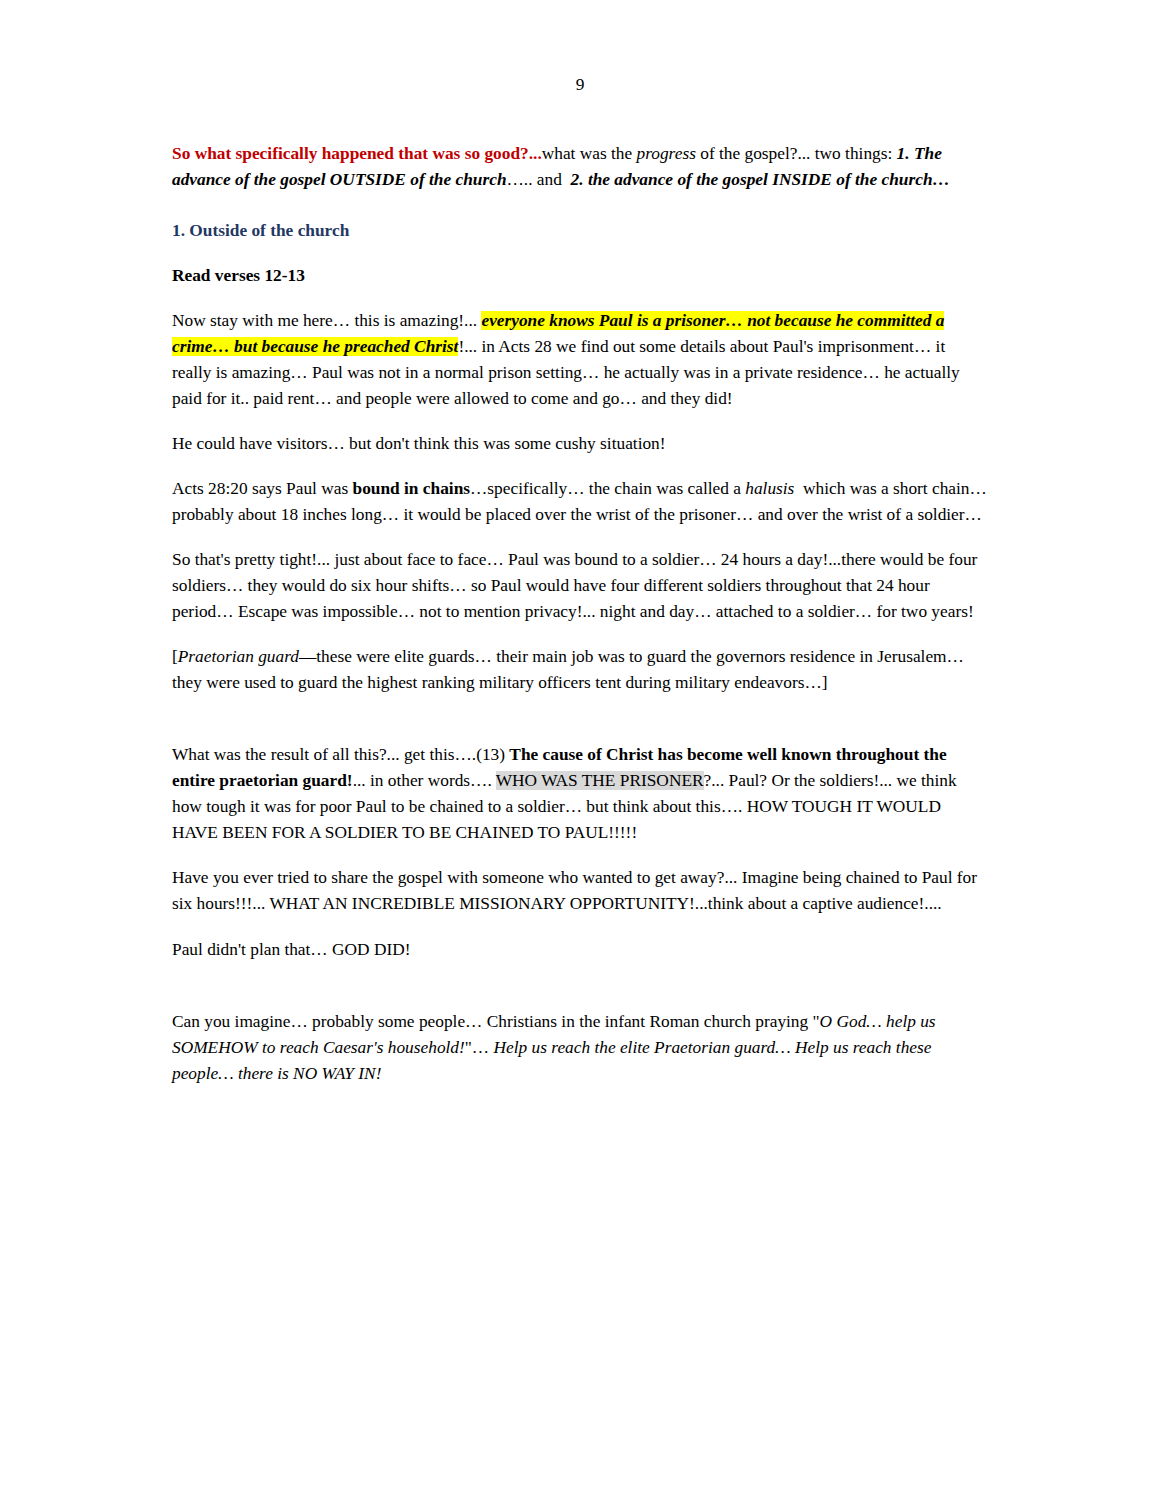9
So what specifically happened that was so good?... what was the progress of the gospel?... two things: 1. The advance of the gospel OUTSIDE of the church….. and 2. the advance of the gospel INSIDE of the church…
1. Outside of the church
Read verses 12-13
Now stay with me here… this is amazing!... everyone knows Paul is a prisoner… not because he committed a crime… but because he preached Christ!... in Acts 28 we find out some details about Paul's imprisonment… it really is amazing… Paul was not in a normal prison setting… he actually was in a private residence… he actually paid for it.. paid rent… and people were allowed to come and go… and they did!
He could have visitors… but don't think this was some cushy situation!
Acts 28:20 says Paul was bound in chains…specifically… the chain was called a halusis which was a short chain… probably about 18 inches long… it would be placed over the wrist of the prisoner… and over the wrist of a soldier…
So that's pretty tight!... just about face to face… Paul was bound to a soldier… 24 hours a day!...there would be four soldiers… they would do six hour shifts… so Paul would have four different soldiers throughout that 24 hour period… Escape was impossible… not to mention privacy!... night and day… attached to a soldier… for two years!
[Praetorian guard—these were elite guards… their main job was to guard the governors residence in Jerusalem… they were used to guard the highest ranking military officers tent during military endeavors…]
What was the result of all this?... get this….(13) The cause of Christ has become well known throughout the entire praetorian guard!... in other words…. WHO WAS THE PRISONER?... Paul? Or the soldiers!... we think how tough it was for poor Paul to be chained to a soldier… but think about this…. HOW TOUGH IT WOULD HAVE BEEN FOR A SOLDIER TO BE CHAINED TO PAUL!!!!!
Have you ever tried to share the gospel with someone who wanted to get away?... Imagine being chained to Paul for six hours!!!... WHAT AN INCREDIBLE MISSIONARY OPPORTUNITY!...think about a captive audience!....
Paul didn't plan that… GOD DID!
Can you imagine… probably some people… Christians in the infant Roman church praying "O God… help us SOMEHOW to reach Caesar's household!"… Help us reach the elite Praetorian guard… Help us reach these people… there is NO WAY IN!